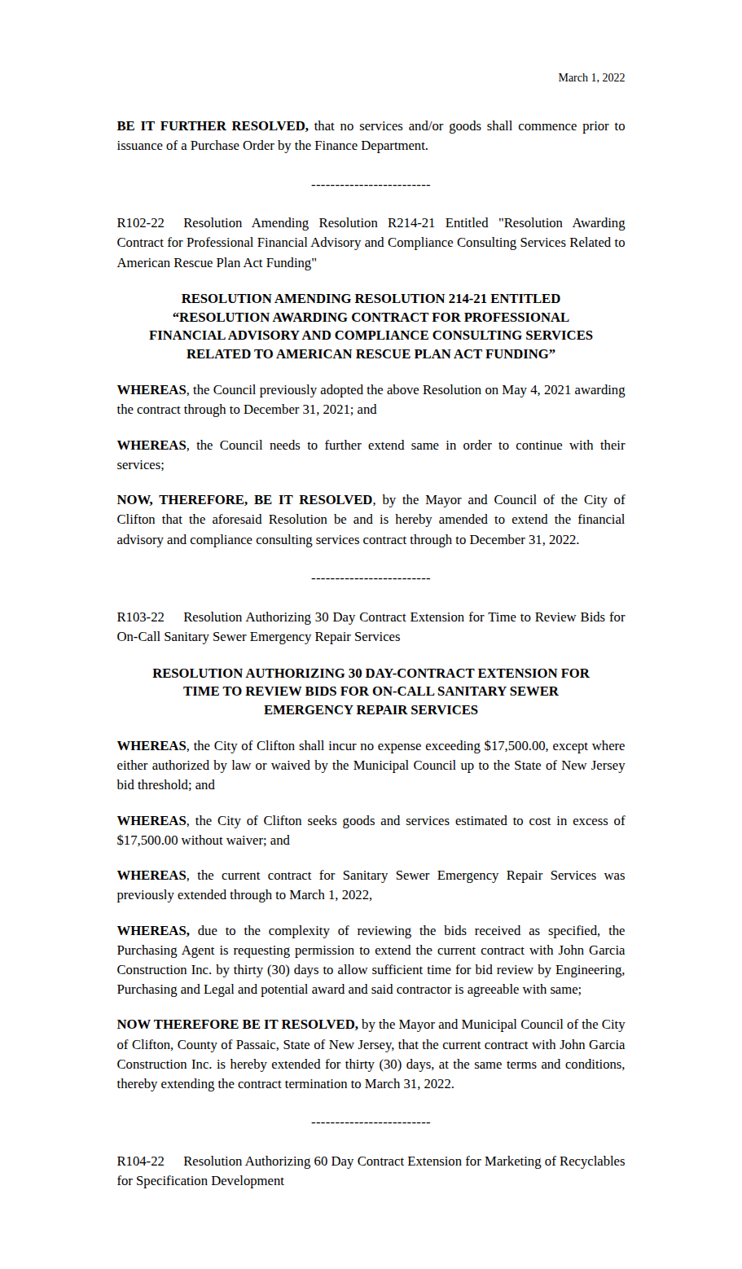March 1, 2022
BE IT FURTHER RESOLVED, that no services and/or goods shall commence prior to issuance of a Purchase Order by the Finance Department.
-------------------------
R102-22 Resolution Amending Resolution R214-21 Entitled "Resolution Awarding Contract for Professional Financial Advisory and Compliance Consulting Services Related to American Rescue Plan Act Funding"
Resolution Amending Resolution 214-21 Entitled “Resolution Awarding Contract for Professional Financial Advisory and Compliance Consulting Services Related to American Rescue Plan Act Funding”
WHEREAS, the Council previously adopted the above Resolution on May 4, 2021 awarding the contract through to December 31, 2021; and
WHEREAS, the Council needs to further extend same in order to continue with their services;
NOW, THEREFORE, BE IT RESOLVED, by the Mayor and Council of the City of Clifton that the aforesaid Resolution be and is hereby amended to extend the financial advisory and compliance consulting services contract through to December 31, 2022.
-------------------------
R103-22 Resolution Authorizing 30 Day Contract Extension for Time to Review Bids for On-Call Sanitary Sewer Emergency Repair Services
Resolution Authorizing 30 Day-Contract Extension for Time to Review Bids for On-Call Sanitary Sewer Emergency Repair Services
WHEREAS, the City of Clifton shall incur no expense exceeding $17,500.00, except where either authorized by law or waived by the Municipal Council up to the State of New Jersey bid threshold; and
WHEREAS, the City of Clifton seeks goods and services estimated to cost in excess of $17,500.00 without waiver; and
WHEREAS, the current contract for Sanitary Sewer Emergency Repair Services was previously extended through to March 1, 2022,
WHEREAS, due to the complexity of reviewing the bids received as specified, the Purchasing Agent is requesting permission to extend the current contract with John Garcia Construction Inc. by thirty (30) days to allow sufficient time for bid review by Engineering, Purchasing and Legal and potential award and said contractor is agreeable with same;
NOW THEREFORE BE IT RESOLVED, by the Mayor and Municipal Council of the City of Clifton, County of Passaic, State of New Jersey, that the current contract with John Garcia Construction Inc. is hereby extended for thirty (30) days, at the same terms and conditions, thereby extending the contract termination to March 31, 2022.
-------------------------
R104-22 Resolution Authorizing 60 Day Contract Extension for Marketing of Recyclables for Specification Development